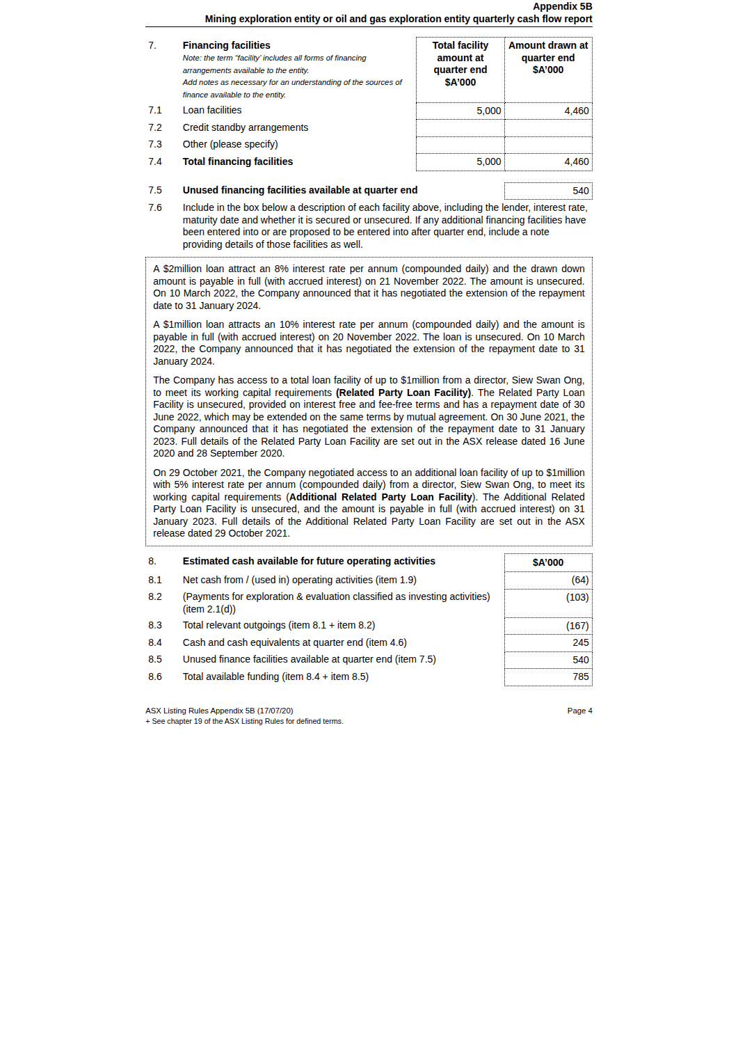Appendix 5B
Mining exploration entity or oil and gas exploration entity quarterly cash flow report
| 7. | Financing facilities Note: the term “facility’ includes all forms of financing arrangements available to the entity. Add notes as necessary for an understanding of the sources of finance available to the entity. | Total facility amount at quarter end $A’000 | Amount drawn at quarter end $A’000 |
| 7.1 | Loan facilities | 5,000 | 4,460 |
| 7.2 | Credit standby arrangements | | |
| 7.3 | Other (please specify) | | |
| 7.4 | Total financing facilities | 5,000 | 4,460 |
| 7.5 | Unused financing facilities available at quarter end | 540 |
| 7.6 | Include in the box below a description of each facility above, including the lender, interest rate, maturity date and whether it is secured or unsecured. If any additional financing facilities have been entered into or are proposed to be entered into after quarter end, include a note providing details of those facilities as well. |
A $2million loan attract an 8% interest rate per annum (compounded daily) and the drawn down amount is payable in full (with accrued interest) on 21 November 2022. The amount is unsecured. On 10 March 2022, the Company announced that it has negotiated the extension of the repayment date to 31 January 2024.
A $1million loan attracts an 10% interest rate per annum (compounded daily) and the amount is payable in full (with accrued interest) on 20 November 2022. The loan is unsecured. On 10 March 2022, the Company announced that it has negotiated the extension of the repayment date to 31 January 2024.
The Company has access to a total loan facility of up to $1million from a director, Siew Swan Ong, to meet its working capital requirements (Related Party Loan Facility). The Related Party Loan Facility is unsecured, provided on interest free and fee-free terms and has a repayment date of 30 June 2022, which may be extended on the same terms by mutual agreement. On 30 June 2021, the Company announced that it has negotiated the extension of the repayment date to 31 January 2023. Full details of the Related Party Loan Facility are set out in the ASX release dated 16 June 2020 and 28 September 2020.
On 29 October 2021, the Company negotiated access to an additional loan facility of up to $1million with 5% interest rate per annum (compounded daily) from a director, Siew Swan Ong, to meet its working capital requirements (Additional Related Party Loan Facility). The Additional Related Party Loan Facility is unsecured, and the amount is payable in full (with accrued interest) on 31 January 2023. Full details of the Additional Related Party Loan Facility are set out in the ASX release dated 29 October 2021.
| 8. | Estimated cash available for future operating activities | $A’000 |
| 8.1 | Net cash from / (used in) operating activities (item 1.9) | (64) |
| 8.2 | (Payments for exploration & evaluation classified as investing activities) (item 2.1(d)) | (103) |
| 8.3 | Total relevant outgoings (item 8.1 + item 8.2) | (167) |
| 8.4 | Cash and cash equivalents at quarter end (item 4.6) | 245 |
| 8.5 | Unused finance facilities available at quarter end (item 7.5) | 540 |
| 8.6 | Total available funding (item 8.4 + item 8.5) | 785 |
ASX Listing Rules Appendix 5B (17/07/20)
Page 4
+ See chapter 19 of the ASX Listing Rules for defined terms.